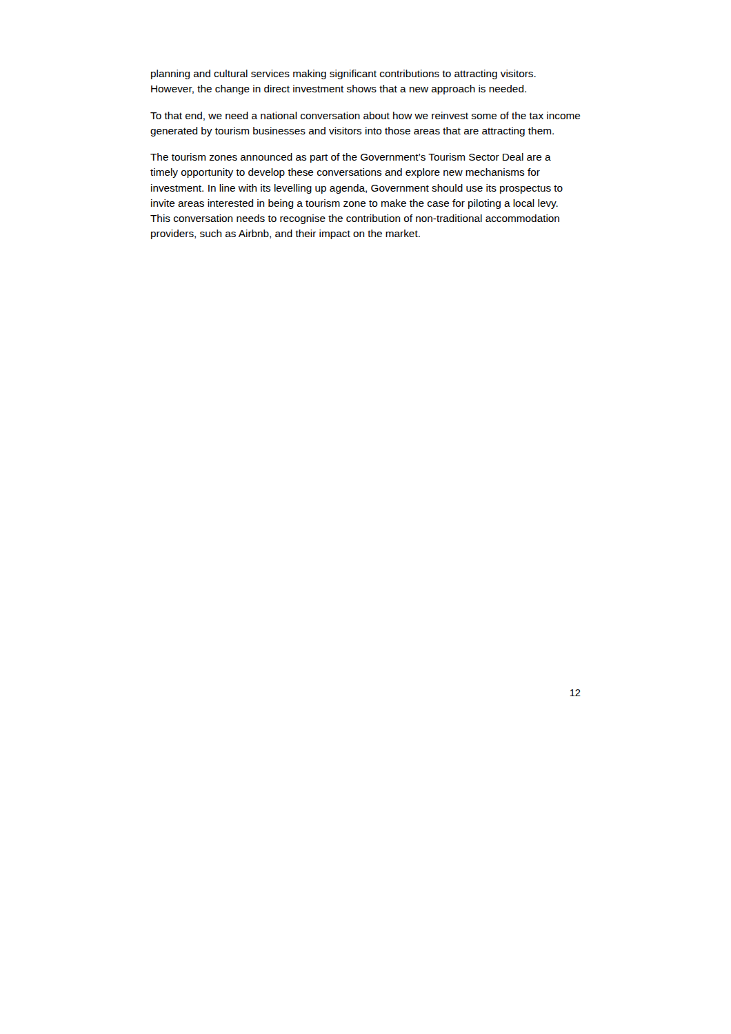planning and cultural services making significant contributions to attracting visitors. However, the change in direct investment shows that a new approach is needed.
To that end, we need a national conversation about how we reinvest some of the tax income generated by tourism businesses and visitors into those areas that are attracting them.
The tourism zones announced as part of the Government’s Tourism Sector Deal are a timely opportunity to develop these conversations and explore new mechanisms for investment. In line with its levelling up agenda, Government should use its prospectus to invite areas interested in being a tourism zone to make the case for piloting a local levy. This conversation needs to recognise the contribution of non-traditional accommodation providers, such as Airbnb, and their impact on the market.
12